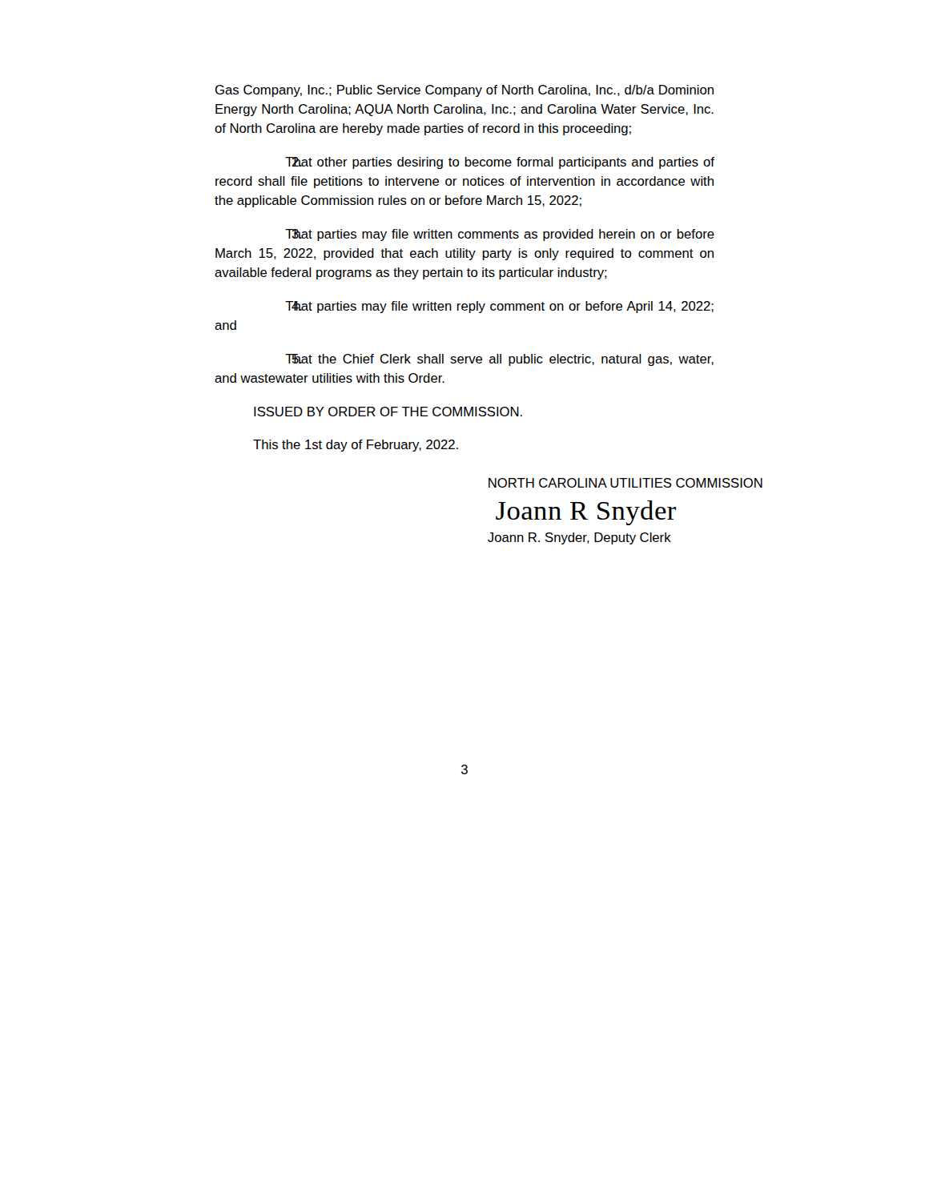Gas Company, Inc.; Public Service Company of North Carolina, Inc., d/b/a Dominion Energy North Carolina; AQUA North Carolina, Inc.; and Carolina Water Service, Inc. of North Carolina are hereby made parties of record in this proceeding;
2. That other parties desiring to become formal participants and parties of record shall file petitions to intervene or notices of intervention in accordance with the applicable Commission rules on or before March 15, 2022;
3. That parties may file written comments as provided herein on or before March 15, 2022, provided that each utility party is only required to comment on available federal programs as they pertain to its particular industry;
4. That parties may file written reply comment on or before April 14, 2022; and
5. That the Chief Clerk shall serve all public electric, natural gas, water, and wastewater utilities with this Order.
ISSUED BY ORDER OF THE COMMISSION.
This the 1st day of February, 2022.
NORTH CAROLINA UTILITIES COMMISSION
Joann R Snyder
Joann R. Snyder, Deputy Clerk
3